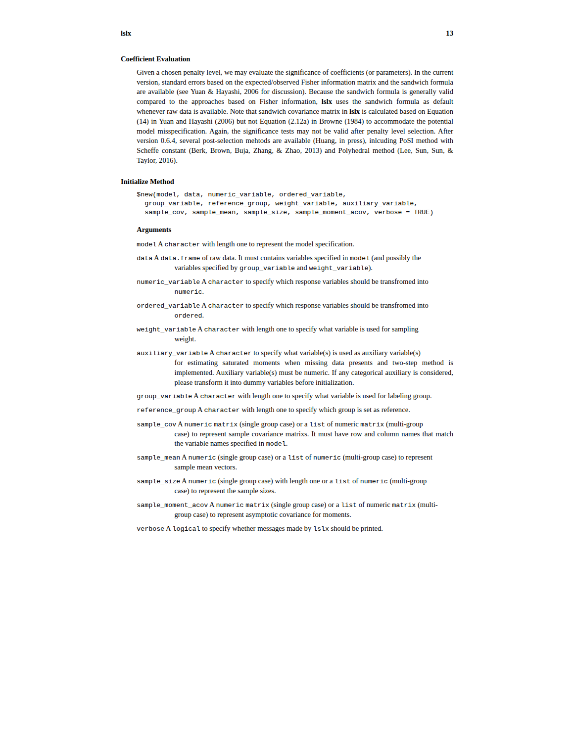lslx 13
Coefficient Evaluation
Given a chosen penalty level, we may evaluate the significance of coefficients (or parameters). In the current version, standard errors based on the expected/observed Fisher information matrix and the sandwich formula are available (see Yuan & Hayashi, 2006 for discussion). Because the sandwich formula is generally valid compared to the approaches based on Fisher information, lslx uses the sandwich formula as default whenever raw data is available. Note that sandwich covariance matrix in lslx is calculated based on Equation (14) in Yuan and Hayashi (2006) but not Equation (2.12a) in Browne (1984) to accommodate the potential model misspecification. Again, the significance tests may not be valid after penalty level selection. After version 0.6.4, several post-selection mehtods are available (Huang, in press), inlcuding PoSI method with Scheffe constant (Berk, Brown, Buja, Zhang, & Zhao, 2013) and Polyhedral method (Lee, Sun, Sun, & Taylor, 2016).
Initialize Method
$new(model, data, numeric_variable, ordered_variable,
  group_variable, reference_group, weight_variable, auxiliary_variable,
  sample_cov, sample_mean, sample_size, sample_moment_acov, verbose = TRUE)
Arguments
model A character with length one to represent the model specification.
data A data.frame of raw data. It must contains variables specified in model (and possibly thevariables specified by group_variable and weight_variable).
numeric_variable A character to specify which response variables should be transfromed intonumeric.
ordered_variable A character to specify which response variables should be transfromed intoordered.
weight_variable A character with length one to specify what variable is used for samplingweight.
auxiliary_variable A character to specify what variable(s) is used as auxiliary variable(s)for estimating saturated moments when missing data presents and two-step method is implemented. Auxiliary variable(s) must be numeric. If any categorical auxiliary is considered, please transform it into dummy variables before initialization.
group_variable A character with length one to specify what variable is used for labeling group.
reference_group A character with length one to specify which group is set as reference.
sample_cov A numeric matrix (single group case) or a list of numeric matrix (multi-groupcase) to represent sample covariance matrixs. It must have row and column names that match the variable names specified in model.
sample_mean A numeric (single group case) or a list of numeric (multi-group case) to representsample mean vectors.
sample_size A numeric (single group case) with length one or a list of numeric (multi-groupcase) to represent the sample sizes.
sample_moment_acov A numeric matrix (single group case) or a list of numeric matrix (multi-group case) to represent asymptotic covariance for moments.
verbose A logical to specify whether messages made by lslx should be printed.